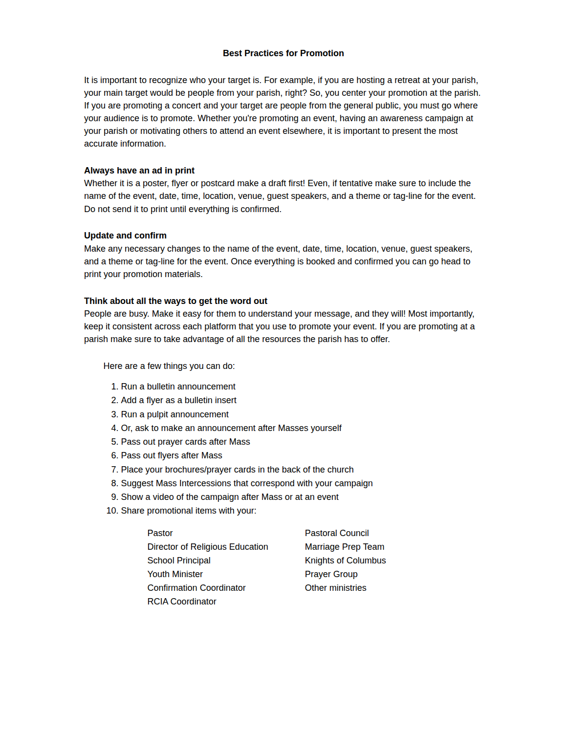Best Practices for Promotion
It is important to recognize who your target is. For example, if you are hosting a retreat at your parish, your main target would be people from your parish, right? So, you center your promotion at the parish. If you are promoting a concert and your target are people from the general public, you must go where your audience is to promote. Whether you're promoting an event, having an awareness campaign at your parish or motivating others to attend an event elsewhere, it is important to present the most accurate information.
Always have an ad in print
Whether it is a poster, flyer or postcard make a draft first! Even, if tentative make sure to include the name of the event, date, time, location, venue, guest speakers, and a theme or tag-line for the event. Do not send it to print until everything is confirmed.
Update and confirm
Make any necessary changes to the name of the event, date, time, location, venue, guest speakers, and a theme or tag-line for the event. Once everything is booked and confirmed you can go head to print your promotion materials.
Think about all the ways to get the word out
People are busy. Make it easy for them to understand your message, and they will! Most importantly, keep it consistent across each platform that you use to promote your event. If you are promoting at a parish make sure to take advantage of all the resources the parish has to offer.
Here are a few things you can do:
Run a bulletin announcement
Add a flyer as a bulletin insert
Run a pulpit announcement
Or, ask to make an announcement after Masses yourself
Pass out prayer cards after Mass
Pass out flyers after Mass
Place your brochures/prayer cards in the back of the church
Suggest Mass Intercessions that correspond with your campaign
Show a video of the campaign after Mass or at an event
Share promotional items with your:
Pastor Pastoral Council Director of Religious Education Marriage Prep Team School Principal Knights of Columbus Youth Minister Prayer Group Confirmation Coordinator Other ministries RCIA Coordinator